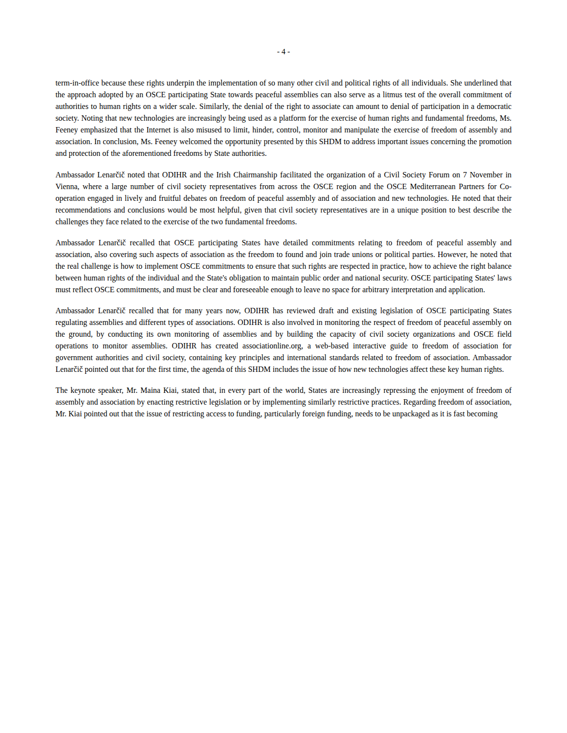- 4 -
term-in-office because these rights underpin the implementation of so many other civil and political rights of all individuals. She underlined that the approach adopted by an OSCE participating State towards peaceful assemblies can also serve as a litmus test of the overall commitment of authorities to human rights on a wider scale. Similarly, the denial of the right to associate can amount to denial of participation in a democratic society. Noting that new technologies are increasingly being used as a platform for the exercise of human rights and fundamental freedoms, Ms. Feeney emphasized that the Internet is also misused to limit, hinder, control, monitor and manipulate the exercise of freedom of assembly and association. In conclusion, Ms. Feeney welcomed the opportunity presented by this SHDM to address important issues concerning the promotion and protection of the aforementioned freedoms by State authorities.
Ambassador Lenarčič noted that ODIHR and the Irish Chairmanship facilitated the organization of a Civil Society Forum on 7 November in Vienna, where a large number of civil society representatives from across the OSCE region and the OSCE Mediterranean Partners for Co-operation engaged in lively and fruitful debates on freedom of peaceful assembly and of association and new technologies. He noted that their recommendations and conclusions would be most helpful, given that civil society representatives are in a unique position to best describe the challenges they face related to the exercise of the two fundamental freedoms.
Ambassador Lenarčič recalled that OSCE participating States have detailed commitments relating to freedom of peaceful assembly and association, also covering such aspects of association as the freedom to found and join trade unions or political parties. However, he noted that the real challenge is how to implement OSCE commitments to ensure that such rights are respected in practice, how to achieve the right balance between human rights of the individual and the State's obligation to maintain public order and national security. OSCE participating States' laws must reflect OSCE commitments, and must be clear and foreseeable enough to leave no space for arbitrary interpretation and application.
Ambassador Lenarčič recalled that for many years now, ODIHR has reviewed draft and existing legislation of OSCE participating States regulating assemblies and different types of associations. ODIHR is also involved in monitoring the respect of freedom of peaceful assembly on the ground, by conducting its own monitoring of assemblies and by building the capacity of civil society organizations and OSCE field operations to monitor assemblies. ODIHR has created associationline.org, a web-based interactive guide to freedom of association for government authorities and civil society, containing key principles and international standards related to freedom of association. Ambassador Lenarčič pointed out that for the first time, the agenda of this SHDM includes the issue of how new technologies affect these key human rights.
The keynote speaker, Mr. Maina Kiai, stated that, in every part of the world, States are increasingly repressing the enjoyment of freedom of assembly and association by enacting restrictive legislation or by implementing similarly restrictive practices. Regarding freedom of association, Mr. Kiai pointed out that the issue of restricting access to funding, particularly foreign funding, needs to be unpackaged as it is fast becoming